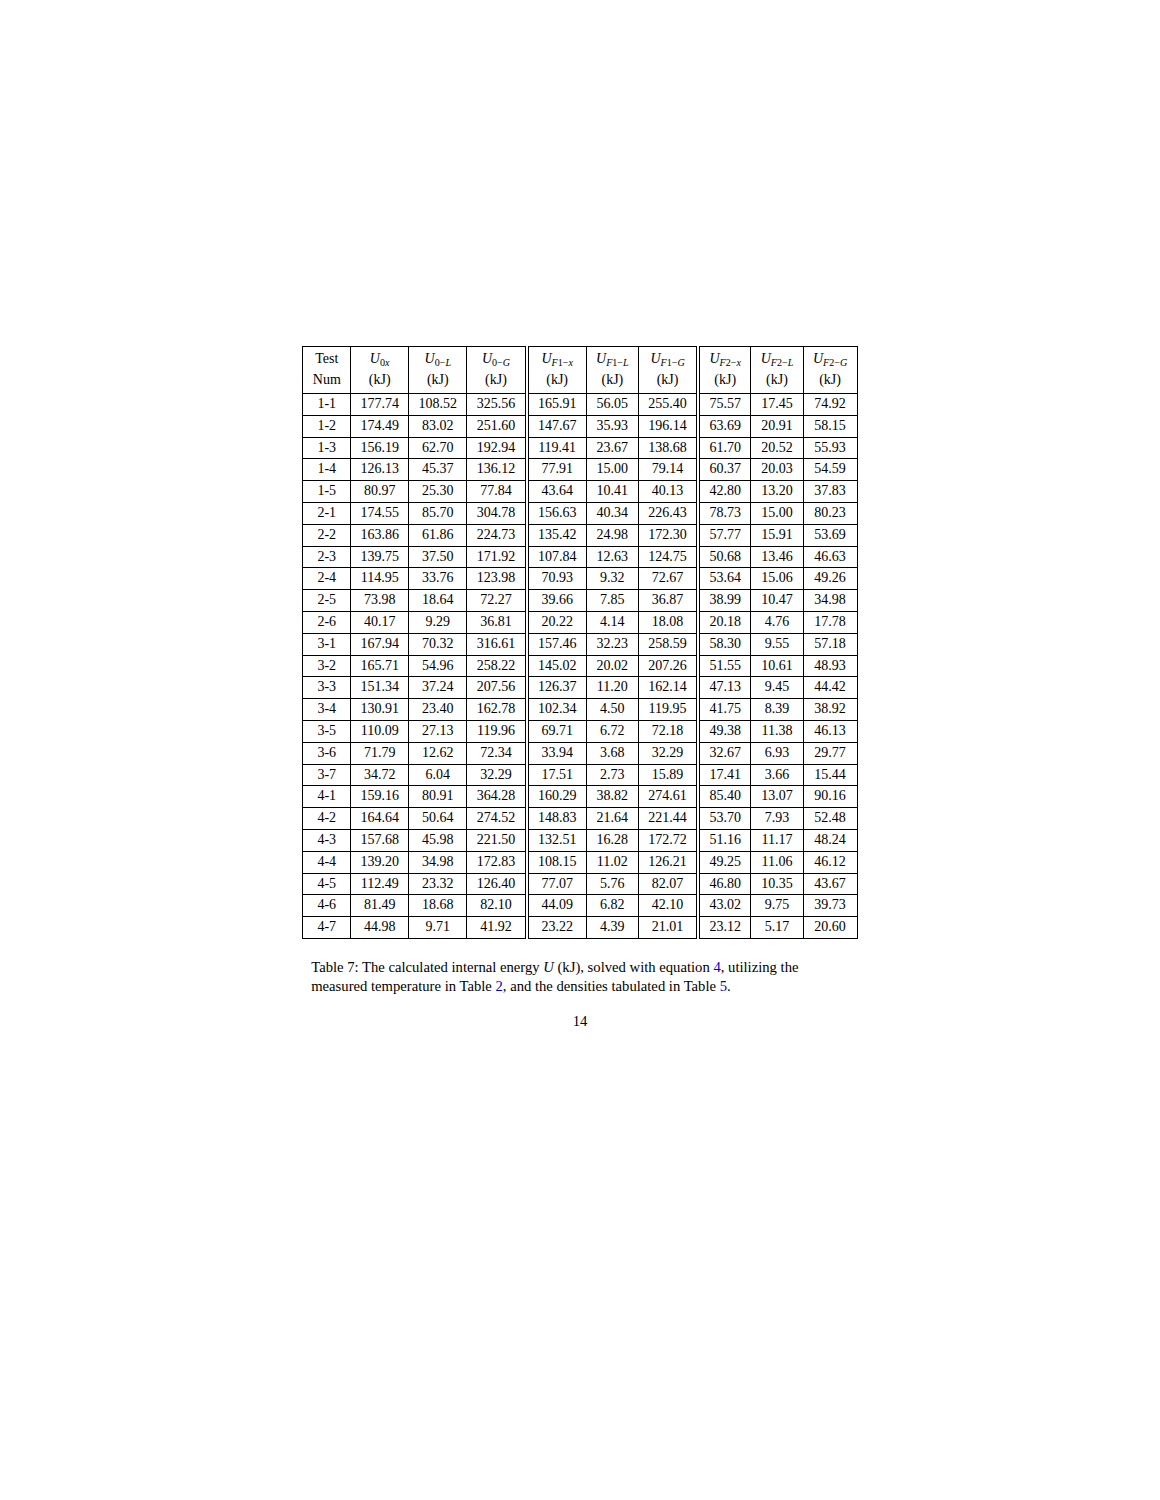| Test | U 0 x | U 0− L | U 0− G | U F 1− x | U F 1− L | U F 1− G | U F 2− x | U F 2− L | U F 2− G |
| --- | --- | --- | --- | --- | --- | --- | --- | --- | --- |
| Num | (kJ) | (kJ) | (kJ) | (kJ) | (kJ) | (kJ) | (kJ) | (kJ) | (kJ) |
| 1-1 | 177.74 | 108.52 | 325.56 | 165.91 | 56.05 | 255.40 | 75.57 | 17.45 | 74.92 |
| 1-2 | 174.49 | 83.02 | 251.60 | 147.67 | 35.93 | 196.14 | 63.69 | 20.91 | 58.15 |
| 1-3 | 156.19 | 62.70 | 192.94 | 119.41 | 23.67 | 138.68 | 61.70 | 20.52 | 55.93 |
| 1-4 | 126.13 | 45.37 | 136.12 | 77.91 | 15.00 | 79.14 | 60.37 | 20.03 | 54.59 |
| 1-5 | 80.97 | 25.30 | 77.84 | 43.64 | 10.41 | 40.13 | 42.80 | 13.20 | 37.83 |
| 2-1 | 174.55 | 85.70 | 304.78 | 156.63 | 40.34 | 226.43 | 78.73 | 15.00 | 80.23 |
| 2-2 | 163.86 | 61.86 | 224.73 | 135.42 | 24.98 | 172.30 | 57.77 | 15.91 | 53.69 |
| 2-3 | 139.75 | 37.50 | 171.92 | 107.84 | 12.63 | 124.75 | 50.68 | 13.46 | 46.63 |
| 2-4 | 114.95 | 33.76 | 123.98 | 70.93 | 9.32 | 72.67 | 53.64 | 15.06 | 49.26 |
| 2-5 | 73.98 | 18.64 | 72.27 | 39.66 | 7.85 | 36.87 | 38.99 | 10.47 | 34.98 |
| 2-6 | 40.17 | 9.29 | 36.81 | 20.22 | 4.14 | 18.08 | 20.18 | 4.76 | 17.78 |
| 3-1 | 167.94 | 70.32 | 316.61 | 157.46 | 32.23 | 258.59 | 58.30 | 9.55 | 57.18 |
| 3-2 | 165.71 | 54.96 | 258.22 | 145.02 | 20.02 | 207.26 | 51.55 | 10.61 | 48.93 |
| 3-3 | 151.34 | 37.24 | 207.56 | 126.37 | 11.20 | 162.14 | 47.13 | 9.45 | 44.42 |
| 3-4 | 130.91 | 23.40 | 162.78 | 102.34 | 4.50 | 119.95 | 41.75 | 8.39 | 38.92 |
| 3-5 | 110.09 | 27.13 | 119.96 | 69.71 | 6.72 | 72.18 | 49.38 | 11.38 | 46.13 |
| 3-6 | 71.79 | 12.62 | 72.34 | 33.94 | 3.68 | 32.29 | 32.67 | 6.93 | 29.77 |
| 3-7 | 34.72 | 6.04 | 32.29 | 17.51 | 2.73 | 15.89 | 17.41 | 3.66 | 15.44 |
| 4-1 | 159.16 | 80.91 | 364.28 | 160.29 | 38.82 | 274.61 | 85.40 | 13.07 | 90.16 |
| 4-2 | 164.64 | 50.64 | 274.52 | 148.83 | 21.64 | 221.44 | 53.70 | 7.93 | 52.48 |
| 4-3 | 157.68 | 45.98 | 221.50 | 132.51 | 16.28 | 172.72 | 51.16 | 11.17 | 48.24 |
| 4-4 | 139.20 | 34.98 | 172.83 | 108.15 | 11.02 | 126.21 | 49.25 | 11.06 | 46.12 |
| 4-5 | 112.49 | 23.32 | 126.40 | 77.07 | 5.76 | 82.07 | 46.80 | 10.35 | 43.67 |
| 4-6 | 81.49 | 18.68 | 82.10 | 44.09 | 6.82 | 42.10 | 43.02 | 9.75 | 39.73 |
| 4-7 | 44.98 | 9.71 | 41.92 | 23.22 | 4.39 | 21.01 | 23.12 | 5.17 | 20.60 |
Table 7: The calculated internal energy U (kJ), solved with equation 4, utilizing the measured temperature in Table 2, and the densities tabulated in Table 5.
14